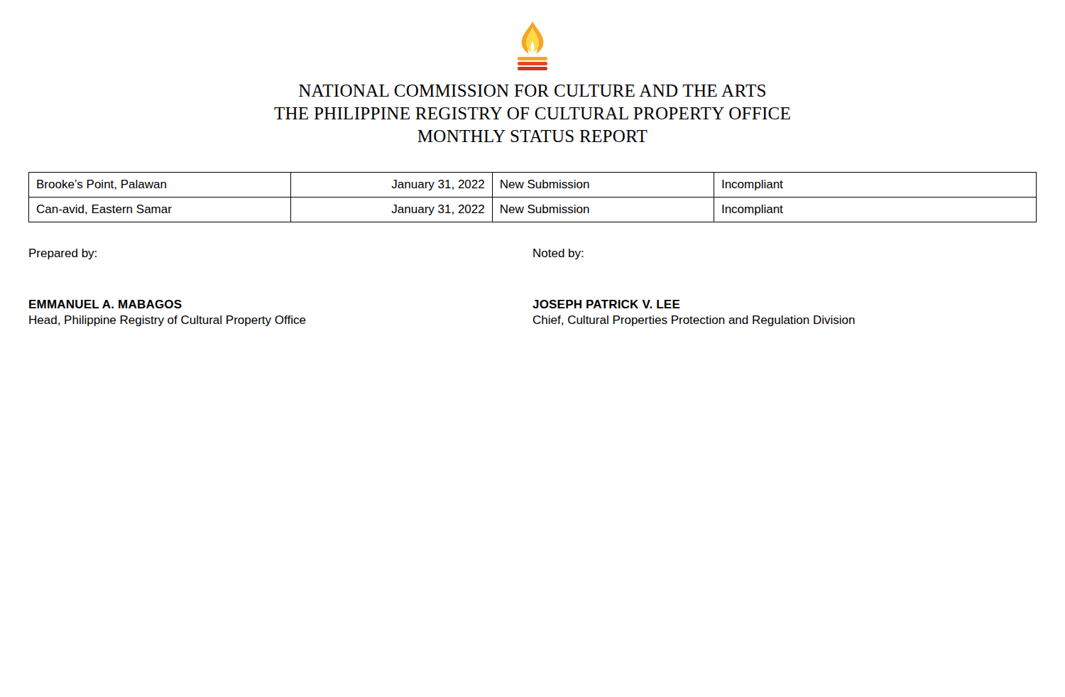NATIONAL COMMISSION FOR CULTURE AND THE ARTS
THE PHILIPPINE REGISTRY OF CULTURAL PROPERTY OFFICE
MONTHLY STATUS REPORT
| Brooke’s Point, Palawan | January 31, 2022 | New Submission | Incompliant |
| Can-avid, Eastern Samar | January 31, 2022 | New Submission | Incompliant |
| Prepared by: EMMANUEL A. MABAGOS Head, Philippine Registry of Cultural Property Office | Noted by: JOSEPH PATRICK V. LEE Chief, Cultural Properties Protection and Regulation Division |